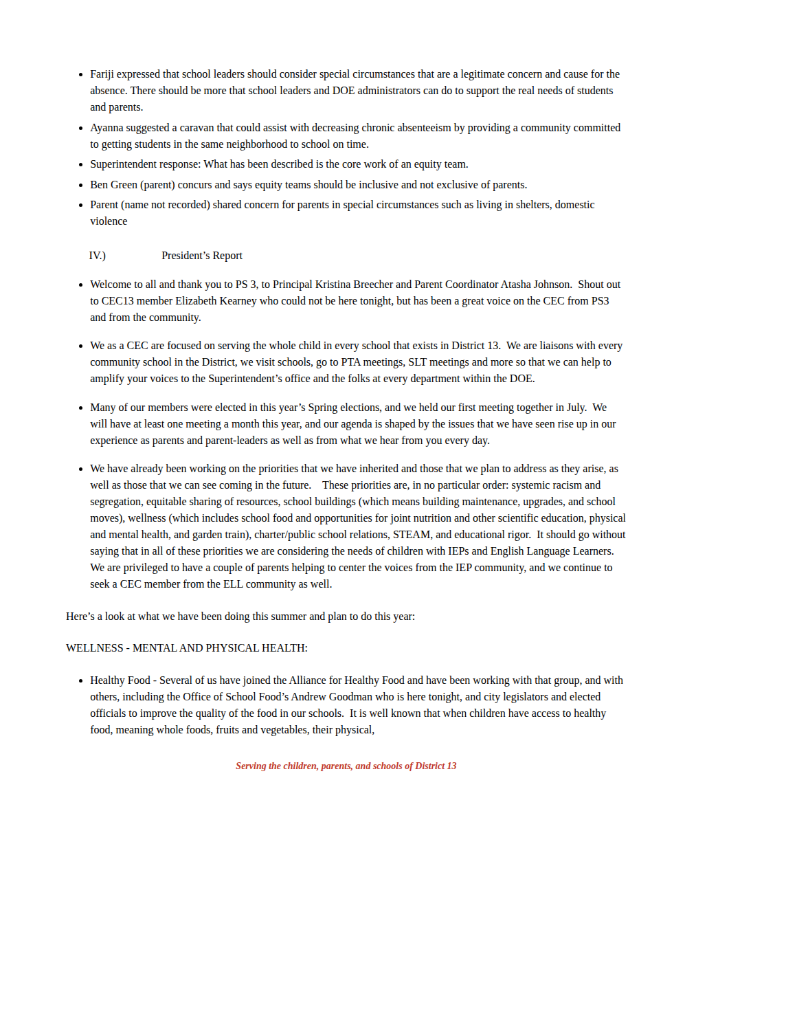Fariji expressed that school leaders should consider special circumstances that are a legitimate concern and cause for the absence. There should be more that school leaders and DOE administrators can do to support the real needs of students and parents.
Ayanna suggested a caravan that could assist with decreasing chronic absenteeism by providing a community committed to getting students in the same neighborhood to school on time.
Superintendent response: What has been described is the core work of an equity team.
Ben Green (parent) concurs and says equity teams should be inclusive and not exclusive of parents.
Parent (name not recorded) shared concern for parents in special circumstances such as living in shelters, domestic violence
IV.) President’s Report
Welcome to all and thank you to PS 3, to Principal Kristina Breecher and Parent Coordinator Atasha Johnson. Shout out to CEC13 member Elizabeth Kearney who could not be here tonight, but has been a great voice on the CEC from PS3 and from the community.
We as a CEC are focused on serving the whole child in every school that exists in District 13. We are liaisons with every community school in the District, we visit schools, go to PTA meetings, SLT meetings and more so that we can help to amplify your voices to the Superintendent’s office and the folks at every department within the DOE.
Many of our members were elected in this year’s Spring elections, and we held our first meeting together in July. We will have at least one meeting a month this year, and our agenda is shaped by the issues that we have seen rise up in our experience as parents and parent-leaders as well as from what we hear from you every day.
We have already been working on the priorities that we have inherited and those that we plan to address as they arise, as well as those that we can see coming in the future. These priorities are, in no particular order: systemic racism and segregation, equitable sharing of resources, school buildings (which means building maintenance, upgrades, and school moves), wellness (which includes school food and opportunities for joint nutrition and other scientific education, physical and mental health, and garden train), charter/public school relations, STEAM, and educational rigor. It should go without saying that in all of these priorities we are considering the needs of children with IEPs and English Language Learners. We are privileged to have a couple of parents helping to center the voices from the IEP community, and we continue to seek a CEC member from the ELL community as well.
Here’s a look at what we have been doing this summer and plan to do this year:
WELLNESS - MENTAL AND PHYSICAL HEALTH:
Healthy Food - Several of us have joined the Alliance for Healthy Food and have been working with that group, and with others, including the Office of School Food’s Andrew Goodman who is here tonight, and city legislators and elected officials to improve the quality of the food in our schools. It is well known that when children have access to healthy food, meaning whole foods, fruits and vegetables, their physical,
Serving the children, parents, and schools of District 13